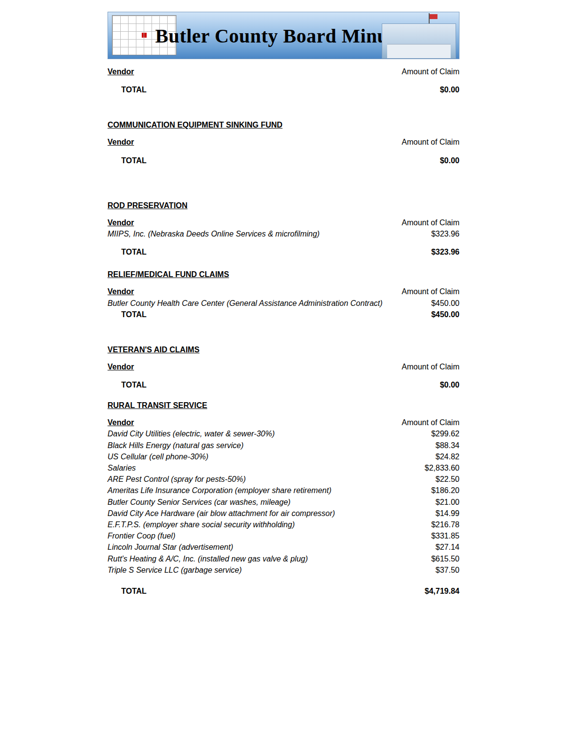Butler County Board Minutes
Vendor
Amount of Claim
TOTAL
$0.00
COMMUNICATION EQUIPMENT SINKING FUND
Vendor
Amount of Claim
TOTAL
$0.00
ROD PRESERVATION
Vendor
Amount of Claim
MIIPS, Inc. (Nebraska Deeds Online Services & microfilming)
$323.96
TOTAL
$323.96
RELIEF/MEDICAL FUND CLAIMS
Vendor
Amount of Claim
Butler County Health Care Center (General Assistance Administration Contract)
$450.00
TOTAL
$450.00
VETERAN'S AID CLAIMS
Vendor
Amount of Claim
TOTAL
$0.00
RURAL TRANSIT SERVICE
Vendor
Amount of Claim
David City Utilities (electric, water & sewer-30%)
$299.62
Black Hills Energy (natural gas service)
$88.34
US Cellular (cell phone-30%)
$24.82
Salaries
$2,833.60
ARE Pest Control (spray for pests-50%)
$22.50
Ameritas Life Insurance Corporation (employer share retirement)
$186.20
Butler County Senior Services (car washes, mileage)
$21.00
David City Ace Hardware (air blow attachment for air compressor)
$14.99
E.F.T.P.S. (employer share social security withholding)
$216.78
Frontier Coop (fuel)
$331.85
Lincoln Journal Star (advertisement)
$27.14
Rutt's Heating & A/C, Inc. (installed new gas valve & plug)
$615.50
Triple S Service LLC (garbage service)
$37.50
TOTAL
$4,719.84